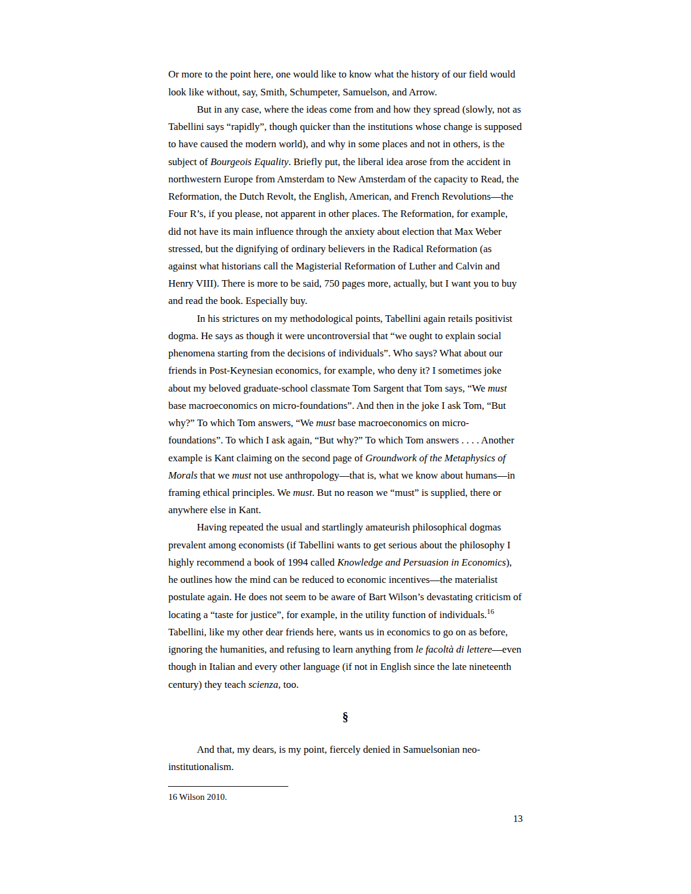Or more to the point here, one would like to know what the history of our field would look like without, say, Smith, Schumpeter, Samuelson, and Arrow.
But in any case, where the ideas come from and how they spread (slowly, not as Tabellini says “rapidly”, though quicker than the institutions whose change is supposed to have caused the modern world), and why in some places and not in others, is the subject of Bourgeois Equality. Briefly put, the liberal idea arose from the accident in northwestern Europe from Amsterdam to New Amsterdam of the capacity to Read, the Reformation, the Dutch Revolt, the English, American, and French Revolutions—the Four R’s, if you please, not apparent in other places. The Reformation, for example, did not have its main influence through the anxiety about election that Max Weber stressed, but the dignifying of ordinary believers in the Radical Reformation (as against what historians call the Magisterial Reformation of Luther and Calvin and Henry VIII). There is more to be said, 750 pages more, actually, but I want you to buy and read the book. Especially buy.
In his strictures on my methodological points, Tabellini again retails positivist dogma. He says as though it were uncontroversial that “we ought to explain social phenomena starting from the decisions of individuals”. Who says? What about our friends in Post-Keynesian economics, for example, who deny it? I sometimes joke about my beloved graduate-school classmate Tom Sargent that Tom says, “We must base macroeconomics on micro-foundations”. And then in the joke I ask Tom, “But why?” To which Tom answers, “We must base macroeconomics on micro-foundations”. To which I ask again, “But why?” To which Tom answers . . . . Another example is Kant claiming on the second page of Groundwork of the Metaphysics of Morals that we must not use anthropology—that is, what we know about humans—in framing ethical principles. We must. But no reason we “must” is supplied, there or anywhere else in Kant.
Having repeated the usual and startlingly amateurish philosophical dogmas prevalent among economists (if Tabellini wants to get serious about the philosophy I highly recommend a book of 1994 called Knowledge and Persuasion in Economics), he outlines how the mind can be reduced to economic incentives—the materialist postulate again. He does not seem to be aware of Bart Wilson’s devastating criticism of locating a “taste for justice”, for example, in the utility function of individuals.16 Tabellini, like my other dear friends here, wants us in economics to go on as before, ignoring the humanities, and refusing to learn anything from le facoltà di lettere—even though in Italian and every other language (if not in English since the late nineteenth century) they teach scienza, too.
§
And that, my dears, is my point, fiercely denied in Samuelsonian neo-institutionalism.
16 Wilson 2010.
13